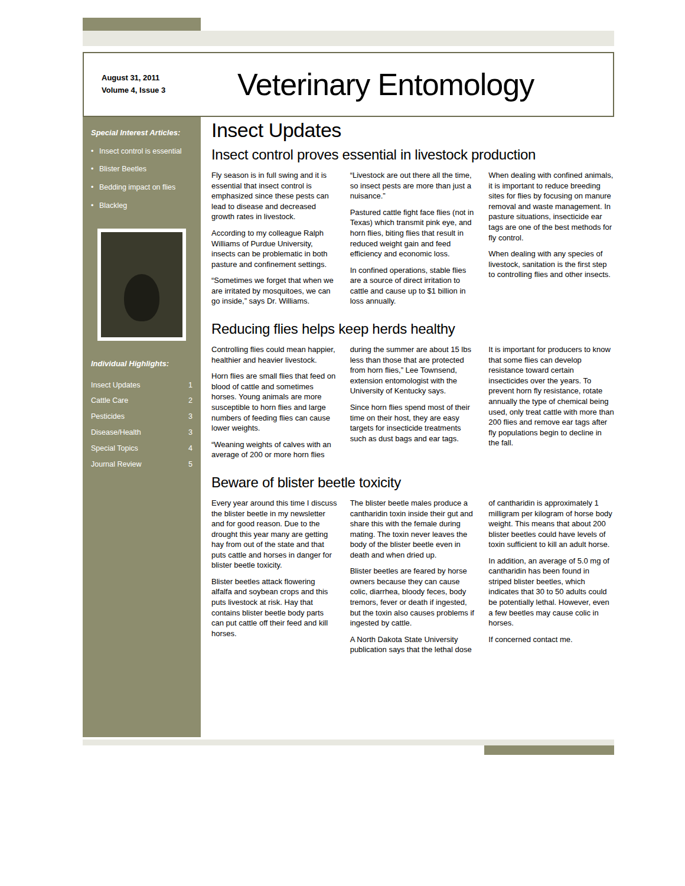August 31, 2011
Volume 4, Issue 3
Veterinary Entomology
Special Interest Articles:
Insect control is essential
Blister Beetles
Bedding impact on flies
Blackleg
Individual Highlights:
| Insect Updates | 1 |
| Cattle Care | 2 |
| Pesticides | 3 |
| Disease/Health | 3 |
| Special Topics | 4 |
| Journal Review | 5 |
Insect Updates
Insect control proves essential in livestock production
Fly season is in full swing and it is essential that insect control is emphasized since these pests can lead to disease and decreased growth rates in livestock.
According to my colleague Ralph Williams of Purdue University, insects can be problematic in both pasture and confinement settings.
“Sometimes we forget that when we are irritated by mosquitoes, we can go inside,” says Dr. Williams. “Livestock are out there all the time, so insect pests are more than just a nuisance.”
Pastured cattle fight face flies (not in Texas) which transmit pink eye, and horn flies, biting flies that result in reduced weight gain and feed efficiency and economic loss.
In confined operations, stable flies are a source of direct irritation to cattle and cause up to $1 billion in loss annually.
When dealing with confined animals, it is important to reduce breeding sites for flies by focusing on manure removal and waste management. In pasture situations, insecticide ear tags are one of the best methods for fly control.
When dealing with any species of livestock, sanitation is the first step to controlling flies and other insects.
Reducing flies helps keep herds healthy
Controlling flies could mean happier, healthier and heavier livestock.
Horn flies are small flies that feed on blood of cattle and sometimes horses. Young animals are more susceptible to horn flies and large numbers of feeding flies can cause lower weights.
“Weaning weights of calves with an average of 200 or more horn flies during the summer are about 15 lbs less than those that are protected from horn flies,” Lee Townsend, extension entomologist with the University of Kentucky says.
Since horn flies spend most of their time on their host, they are easy targets for insecticide treatments such as dust bags and ear tags.
It is important for producers to know that some flies can develop resistance toward certain insecticides over the years. To prevent horn fly resistance, rotate annually the type of chemical being used, only treat cattle with more than 200 flies and remove ear tags after fly populations begin to decline in the fall.
Beware of blister beetle toxicity
Every year around this time I discuss the blister beetle in my newsletter and for good reason. Due to the drought this year many are getting hay from out of the state and that puts cattle and horses in danger for blister beetle toxicity.
Blister beetles attack flowering alfalfa and soybean crops and this puts livestock at risk. Hay that contains blister beetle body parts can put cattle off their feed and kill horses.
The blister beetle males produce a cantharidin toxin inside their gut and share this with the female during mating. The toxin never leaves the body of the blister beetle even in death and when dried up.
Blister beetles are feared by horse owners because they can cause colic, diarrhea, bloody feces, body tremors, fever or death if ingested, but the toxin also causes problems if ingested by cattle.
A North Dakota State University publication says that the lethal dose of cantharidin is approximately 1 milligram per kilogram of horse body weight. This means that about 200 blister beetles could have levels of toxin sufficient to kill an adult horse.
In addition, an average of 5.0 mg of cantharidin has been found in striped blister beetles, which indicates that 30 to 50 adults could be potentially lethal. However, even a few beetles may cause colic in horses.
If concerned contact me.